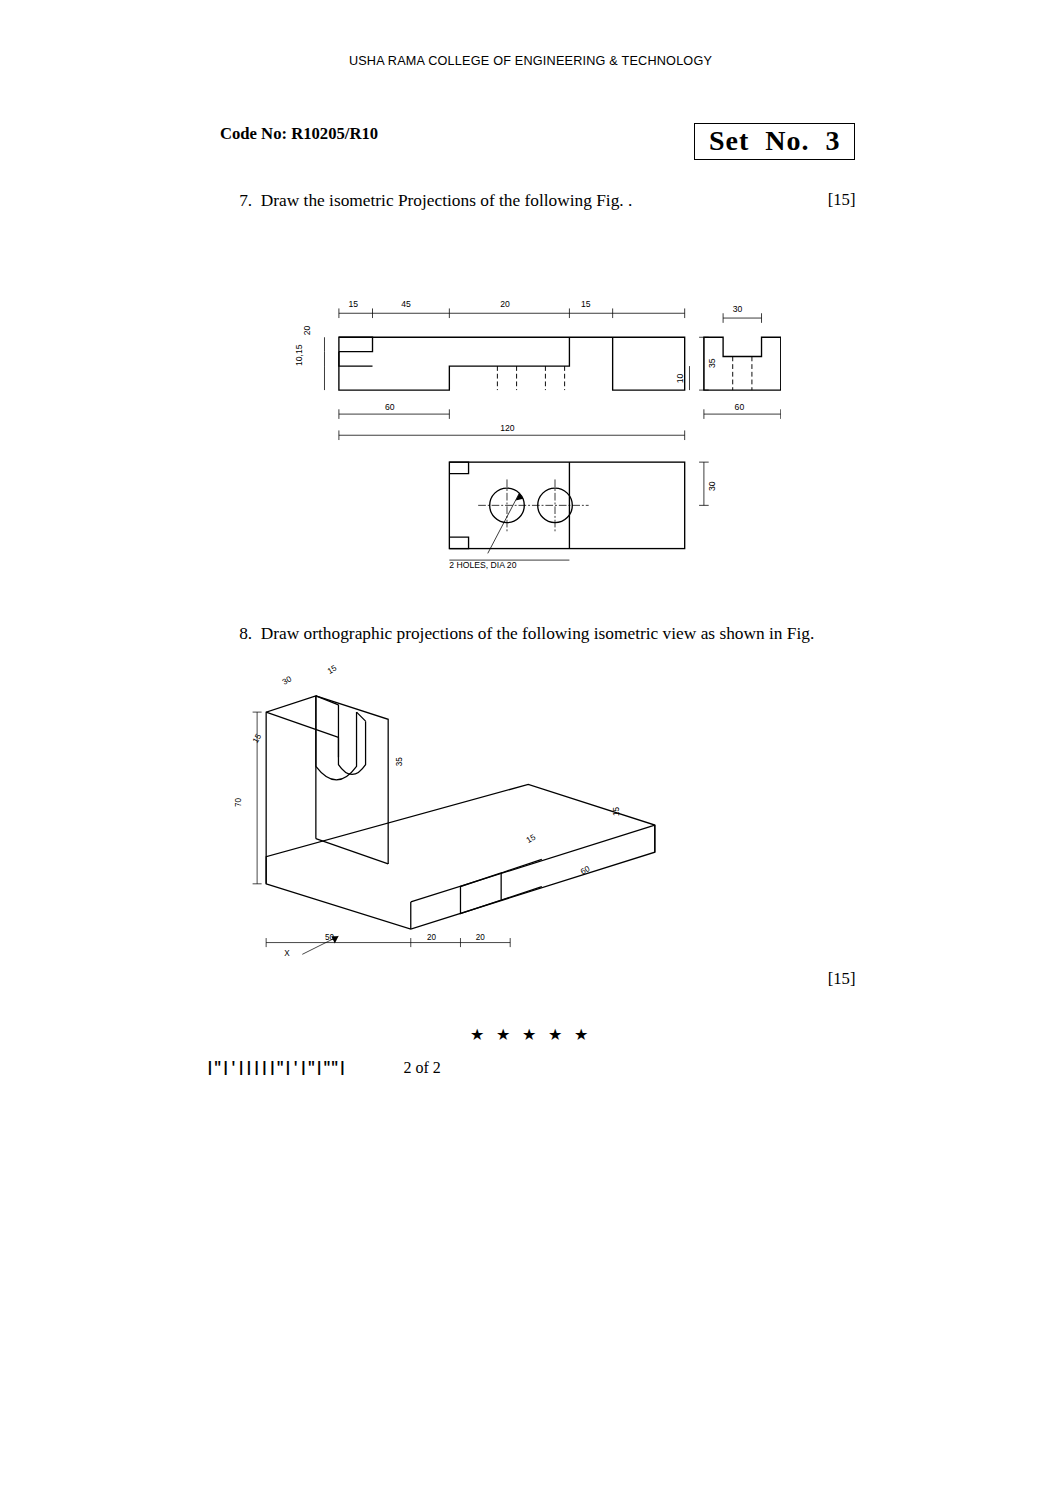USHA RAMA COLLEGE OF ENGINEERING & TECHNOLOGY
Code No: R10205/R10
Set No. 3
[15] 7. Draw the isometric Projections of the following Fig. .
15 45 20 15 20 10,15 35 10 60 120 30 60 2 HOLES, DIA 20 30
8. Draw orthographic projections of the following isometric view as shown in Fig.
70 30 15 15 35 15 15 60 50 20 20 X
[15]
★ ★ ★ ★ ★
|"|'|||||"|'|"|""|
2 of 2